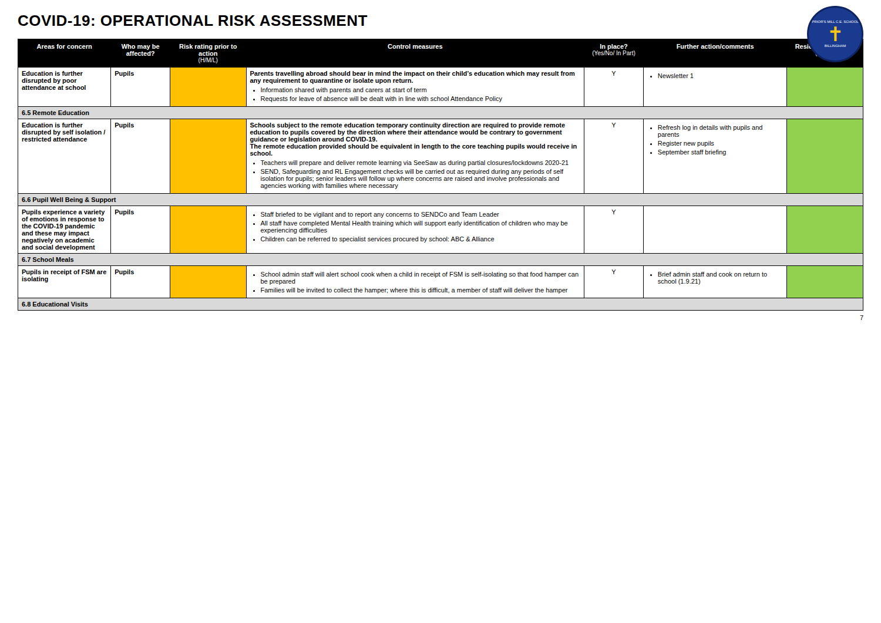COVID-19: OPERATIONAL RISK ASSESSMENT
PRIOR'S MILL C.E. SCHOOL
✝
BILLINGHAM
| Areas for concern | Who may be affected? | Risk rating prior to action (H/M/L) | Control measures | In place? (Yes/No/ In Part) | Further action/comments | Residual risk rating (H/M/L) |
| --- | --- | --- | --- | --- | --- | --- |
| Education is further disrupted by poor attendance at school | Pupils | | Parents travelling abroad should bear in mind the impact on their child’s education which may result from any requirement to quarantine or isolate upon return. Information shared with parents and carers at start of term Requests for leave of absence will be dealt with in line with school Attendance Policy | Y | Newsletter 1 | |
| 6.5 Remote Education |
| Education is further disrupted by self isolation / restricted attendance | Pupils | | Schools subject to the remote education temporary continuity direction are required to provide remote education to pupils covered by the direction where their attendance would be contrary to government guidance or legislation around COVID-19. The remote education provided should be equivalent in length to the core teaching pupils would receive in school. Teachers will prepare and deliver remote learning via SeeSaw as during partial closures/lockdowns 2020-21 SEND, Safeguarding and RL Engagement checks will be carried out as required during any periods of self isolation for pupils; senior leaders will follow up where concerns are raised and involve professionals and agencies working with families where necessary | Y | Refresh log in details with pupils and parents Register new pupils September staff briefing | |
| 6.6 Pupil Well Being & Support |
| Pupils experience a variety of emotions in response to the COVID-19 pandemic and these may impact negatively on academic and social development | Pupils | | Staff briefed to be vigilant and to report any concerns to SENDCo and Team Leader All staff have completed Mental Health training which will support early identification of children who may be experiencing difficulties Children can be referred to specialist services procured by school: ABC & Alliance | Y | | |
| 6.7 School Meals |
| Pupils in receipt of FSM are isolating | Pupils | | School admin staff will alert school cook when a child in receipt of FSM is self-isolating so that food hamper can be prepared Families will be invited to collect the hamper; where this is difficult, a member of staff will deliver the hamper | Y | Brief admin staff and cook on return to school (1.9.21) | |
| 6.8 Educational Visits |
7